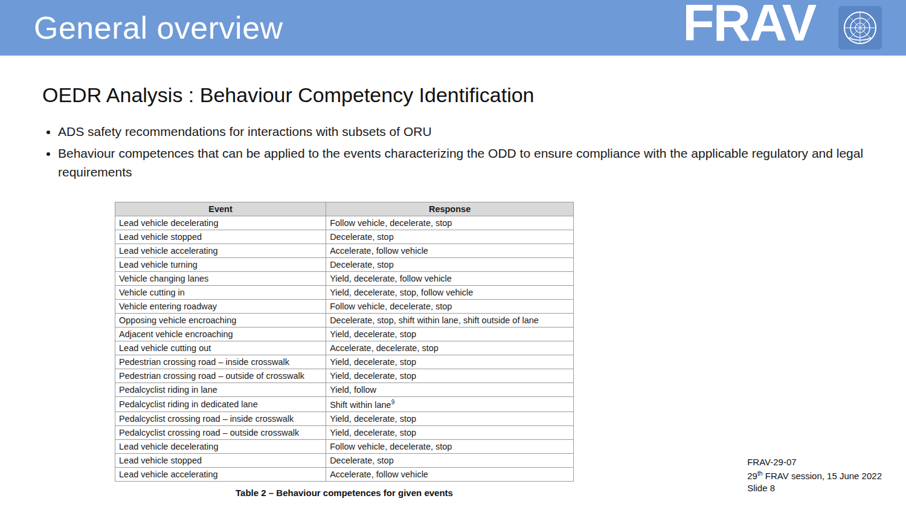General overview
FRAV
OEDR Analysis : Behaviour Competency Identification
ADS safety recommendations for interactions with subsets of ORU
Behaviour competences that can be applied to the events characterizing the ODD to ensure compliance with the applicable regulatory and legal requirements
Table 2 – Behaviour competences for given events
| Event | Response |
| --- | --- |
| Lead vehicle decelerating | Follow vehicle, decelerate, stop |
| Lead vehicle stopped | Decelerate, stop |
| Lead vehicle accelerating | Accelerate, follow vehicle |
| Lead vehicle turning | Decelerate, stop |
| Vehicle changing lanes | Yield, decelerate, follow vehicle |
| Vehicle cutting in | Yield, decelerate, stop, follow vehicle |
| Vehicle entering roadway | Follow vehicle, decelerate, stop |
| Opposing vehicle encroaching | Decelerate, stop, shift within lane, shift outside of lane |
| Adjacent vehicle encroaching | Yield, decelerate, stop |
| Lead vehicle cutting out | Accelerate, decelerate, stop |
| Pedestrian crossing road – inside crosswalk | Yield, decelerate, stop |
| Pedestrian crossing road – outside of crosswalk | Yield, decelerate, stop |
| Pedalcyclist riding in lane | Yield, follow |
| Pedalcyclist riding in dedicated lane | Shift within lane 9 |
| Pedalcyclist crossing road – inside crosswalk | Yield, decelerate, stop |
| Pedalcyclist crossing road – outside crosswalk | Yield, decelerate, stop |
| Lead vehicle decelerating | Follow vehicle, decelerate, stop |
| Lead vehicle stopped | Decelerate, stop |
| Lead vehicle accelerating | Accelerate, follow vehicle |
FRAV-29-07
29th FRAV session, 15 June 2022
Slide 8